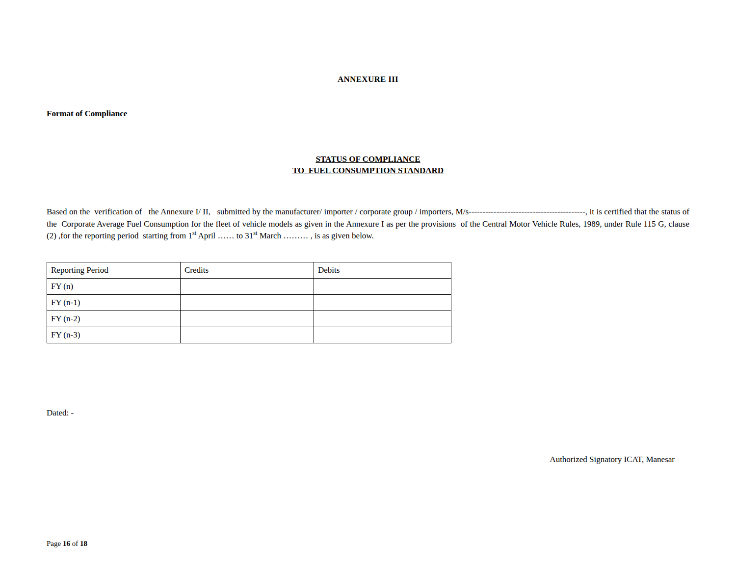ANNEXURE III
Format of Compliance
STATUS OF COMPLIANCE TO FUEL CONSUMPTION STANDARD
Based on the verification of the Annexure I/ II, submitted by the manufacturer/ importer / corporate group / importers, M/s------------------------------------------, it is certified that the status of the Corporate Average Fuel Consumption for the fleet of vehicle models as given in the Annexure I as per the provisions of the Central Motor Vehicle Rules, 1989, under Rule 115 G, clause (2) ,for the reporting period starting from 1st April …… to 31st March ……… , is as given below.
| Reporting Period | Credits | Debits |
| FY (n) | | |
| FY (n-1) | | |
| FY (n-2) | | |
| FY (n-3) | | |
Dated: -
Authorized Signatory ICAT, Manesar
Page 16 of 18